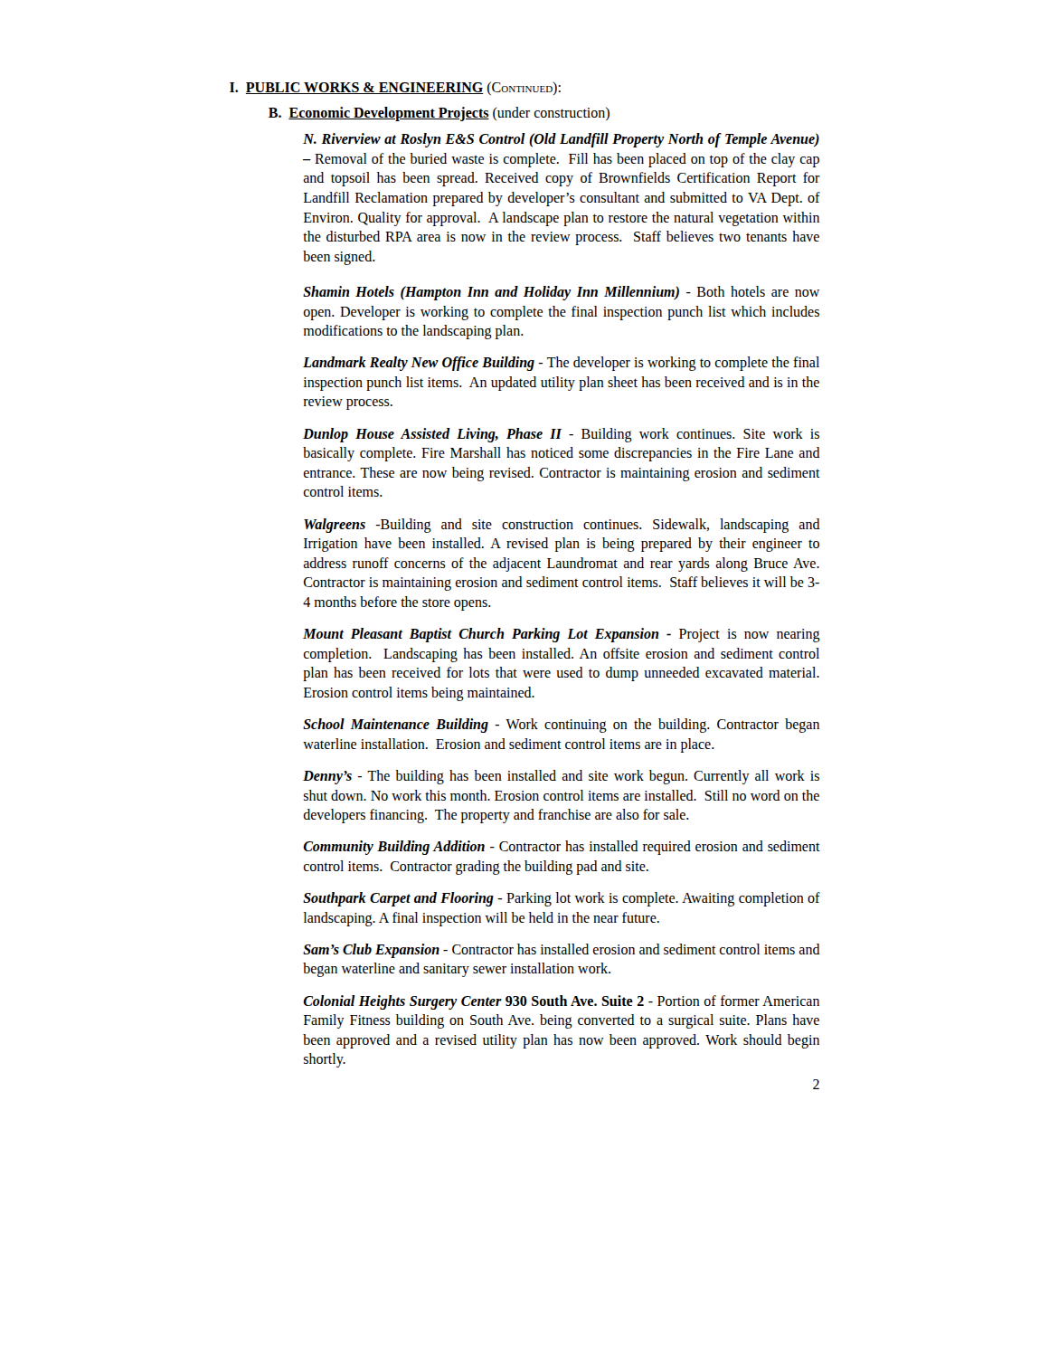I. Public Works & Engineering (Continued):
B. Economic Development Projects (under construction)
N. Riverview at Roslyn E&S Control (Old Landfill Property North of Temple Avenue) – Removal of the buried waste is complete. Fill has been placed on top of the clay cap and topsoil has been spread. Received copy of Brownfields Certification Report for Landfill Reclamation prepared by developer’s consultant and submitted to VA Dept. of Environ. Quality for approval. A landscape plan to restore the natural vegetation within the disturbed RPA area is now in the review process. Staff believes two tenants have been signed.
Shamin Hotels (Hampton Inn and Holiday Inn Millennium) - Both hotels are now open. Developer is working to complete the final inspection punch list which includes modifications to the landscaping plan.
Landmark Realty New Office Building - The developer is working to complete the final inspection punch list items. An updated utility plan sheet has been received and is in the review process.
Dunlop House Assisted Living, Phase II - Building work continues. Site work is basically complete. Fire Marshall has noticed some discrepancies in the Fire Lane and entrance. These are now being revised. Contractor is maintaining erosion and sediment control items.
Walgreen s -Building and site construction continues. Sidewalk, landscaping and Irrigation have been installed. A revised plan is being prepared by their engineer to address runoff concerns of the adjacent Laundromat and rear yards along Bruce Ave. Contractor is maintaining erosion and sediment control items. Staff believes it will be 3-4 months before the store opens.
Mount Pleasant Baptist Church Parking Lot Expansion - Project is now nearing completion. Landscaping has been installed. An offsite erosion and sediment control plan has been received for lots that were used to dump unneeded excavated material. Erosion control items being maintained.
School Maintenance Building - Work continuing on the building. Contractor began waterline installation. Erosion and sediment control items are in place.
Denny’s - The building has been installed and site work begun. Currently all work is shut down. No work this month. Erosion control items are installed. Still no word on the developers financing. The property and franchise are also for sale.
Community Building Addition - Contractor has installed required erosion and sediment control items. Contractor grading the building pad and site.
Southpark Carpet and Flooring - Parking lot work is complete. Awaiting completion of landscaping. A final inspection will be held in the near future.
Sam’s Club Expansion - Contractor has installed erosion and sediment control items and began waterline and sanitary sewer installation work.
Colonial Heights Surgery Center 930 South Ave. Suite 2 - Portion of former American Family Fitness building on South Ave. being converted to a surgical suite. Plans have been approved and a revised utility plan has now been approved. Work should begin shortly.
2